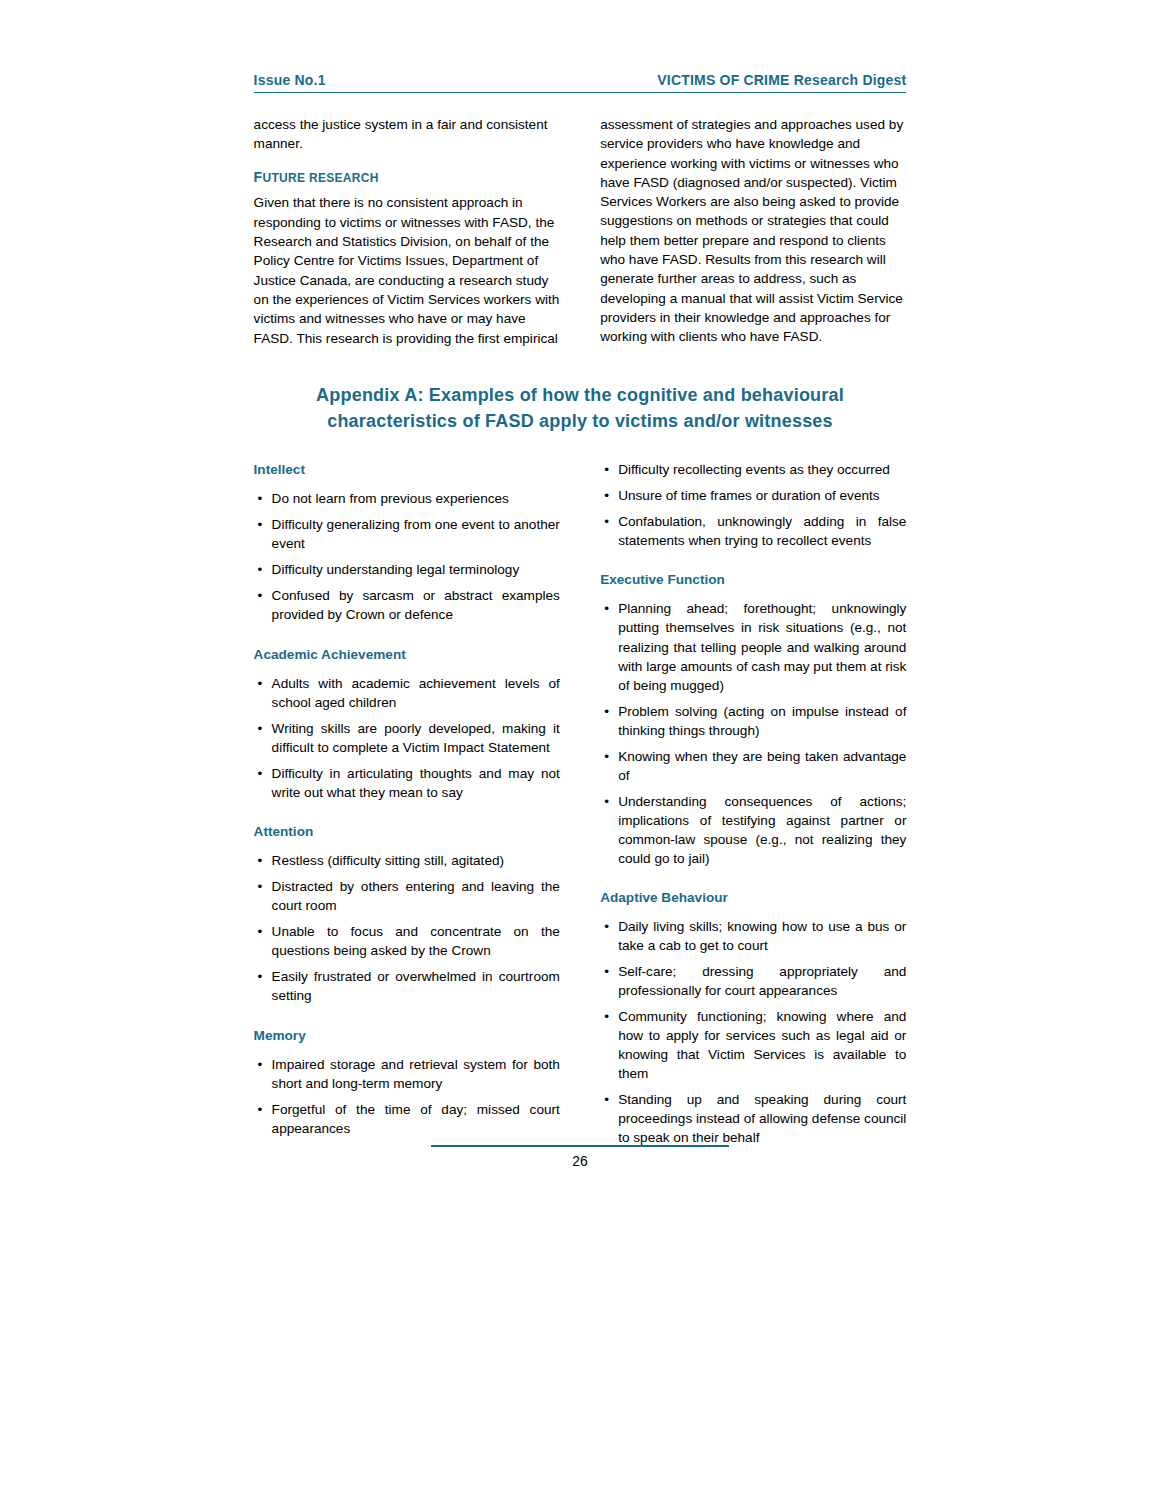Issue No.1
VICTIMS OF CRIME Research Digest
access the justice system in a fair and consistent manner.
FUTURE RESEARCH
Given that there is no consistent approach in responding to victims or witnesses with FASD, the Research and Statistics Division, on behalf of the Policy Centre for Victims Issues, Department of Justice Canada, are conducting a research study on the experiences of Victim Services workers with victims and witnesses who have or may have FASD. This research is providing the first empirical
assessment of strategies and approaches used by service providers who have knowledge and experience working with victims or witnesses who have FASD (diagnosed and/or suspected). Victim Services Workers are also being asked to provide suggestions on methods or strategies that could help them better prepare and respond to clients who have FASD. Results from this research will generate further areas to address, such as developing a manual that will assist Victim Service providers in their knowledge and approaches for working with clients who have FASD.
Appendix A: Examples of how the cognitive and behavioural characteristics of FASD apply to victims and/or witnesses
Intellect
Do not learn from previous experiences
Difficulty generalizing from one event to another event
Difficulty understanding legal terminology
Confused by sarcasm or abstract examples provided by Crown or defence
Academic Achievement
Adults with academic achievement levels of school aged children
Writing skills are poorly developed, making it difficult to complete a Victim Impact Statement
Difficulty in articulating thoughts and may not write out what they mean to say
Attention
Restless (difficulty sitting still, agitated)
Distracted by others entering and leaving the court room
Unable to focus and concentrate on the questions being asked by the Crown
Easily frustrated or overwhelmed in courtroom setting
Memory
Impaired storage and retrieval system for both short and long-term memory
Forgetful of the time of day; missed court appearances
Difficulty recollecting events as they occurred
Unsure of time frames or duration of events
Confabulation, unknowingly adding in false statements when trying to recollect events
Executive Function
Planning ahead; forethought; unknowingly putting themselves in risk situations (e.g., not realizing that telling people and walking around with large amounts of cash may put them at risk of being mugged)
Problem solving (acting on impulse instead of thinking things through)
Knowing when they are being taken advantage of
Understanding consequences of actions; implications of testifying against partner or common-law spouse (e.g., not realizing they could go to jail)
Adaptive Behaviour
Daily living skills; knowing how to use a bus or take a cab to get to court
Self-care; dressing appropriately and professionally for court appearances
Community functioning; knowing where and how to apply for services such as legal aid or knowing that Victim Services is available to them
Standing up and speaking during court proceedings instead of allowing defense council to speak on their behalf
26